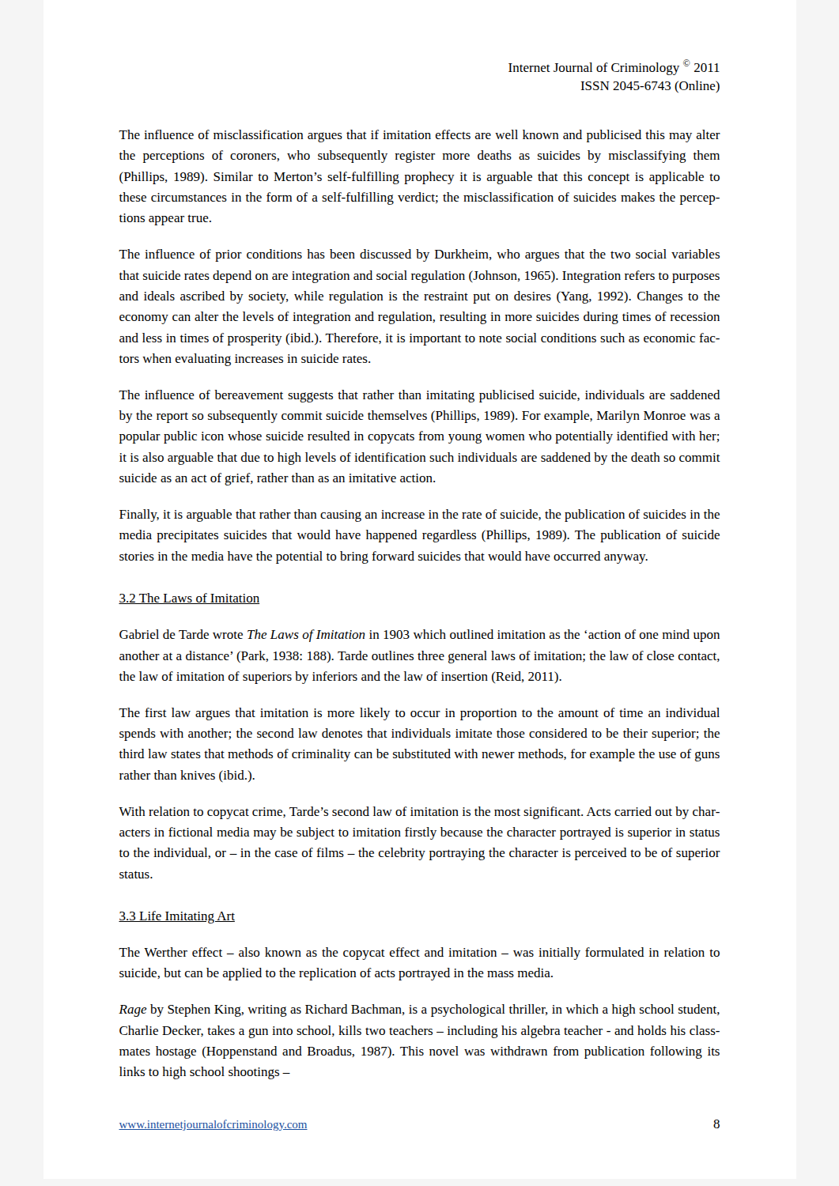Internet Journal of Criminology © 2011 ISSN 2045-6743 (Online)
The influence of misclassification argues that if imitation effects are well known and publicised this may alter the perceptions of coroners, who subsequently register more deaths as suicides by misclassifying them (Phillips, 1989). Similar to Merton’s self-fulfilling prophecy it is arguable that this concept is applicable to these circumstances in the form of a self-fulfilling verdict; the misclassification of suicides makes the perceptions appear true.
The influence of prior conditions has been discussed by Durkheim, who argues that the two social variables that suicide rates depend on are integration and social regulation (Johnson, 1965). Integration refers to purposes and ideals ascribed by society, while regulation is the restraint put on desires (Yang, 1992). Changes to the economy can alter the levels of integration and regulation, resulting in more suicides during times of recession and less in times of prosperity (ibid.). Therefore, it is important to note social conditions such as economic factors when evaluating increases in suicide rates.
The influence of bereavement suggests that rather than imitating publicised suicide, individuals are saddened by the report so subsequently commit suicide themselves (Phillips, 1989). For example, Marilyn Monroe was a popular public icon whose suicide resulted in copycats from young women who potentially identified with her; it is also arguable that due to high levels of identification such individuals are saddened by the death so commit suicide as an act of grief, rather than as an imitative action.
Finally, it is arguable that rather than causing an increase in the rate of suicide, the publication of suicides in the media precipitates suicides that would have happened regardless (Phillips, 1989). The publication of suicide stories in the media have the potential to bring forward suicides that would have occurred anyway.
3.2 The Laws of Imitation
Gabriel de Tarde wrote The Laws of Imitation in 1903 which outlined imitation as the ‘action of one mind upon another at a distance’ (Park, 1938: 188). Tarde outlines three general laws of imitation; the law of close contact, the law of imitation of superiors by inferiors and the law of insertion (Reid, 2011).
The first law argues that imitation is more likely to occur in proportion to the amount of time an individual spends with another; the second law denotes that individuals imitate those considered to be their superior; the third law states that methods of criminality can be substituted with newer methods, for example the use of guns rather than knives (ibid.).
With relation to copycat crime, Tarde’s second law of imitation is the most significant. Acts carried out by characters in fictional media may be subject to imitation firstly because the character portrayed is superior in status to the individual, or – in the case of films – the celebrity portraying the character is perceived to be of superior status.
3.3 Life Imitating Art
The Werther effect – also known as the copycat effect and imitation – was initially formulated in relation to suicide, but can be applied to the replication of acts portrayed in the mass media.
Rage by Stephen King, writing as Richard Bachman, is a psychological thriller, in which a high school student, Charlie Decker, takes a gun into school, kills two teachers – including his algebra teacher - and holds his classmates hostage (Hoppenstand and Broadus, 1987). This novel was withdrawn from publication following its links to high school shootings –
www.internetjournalofcriminology.com 8